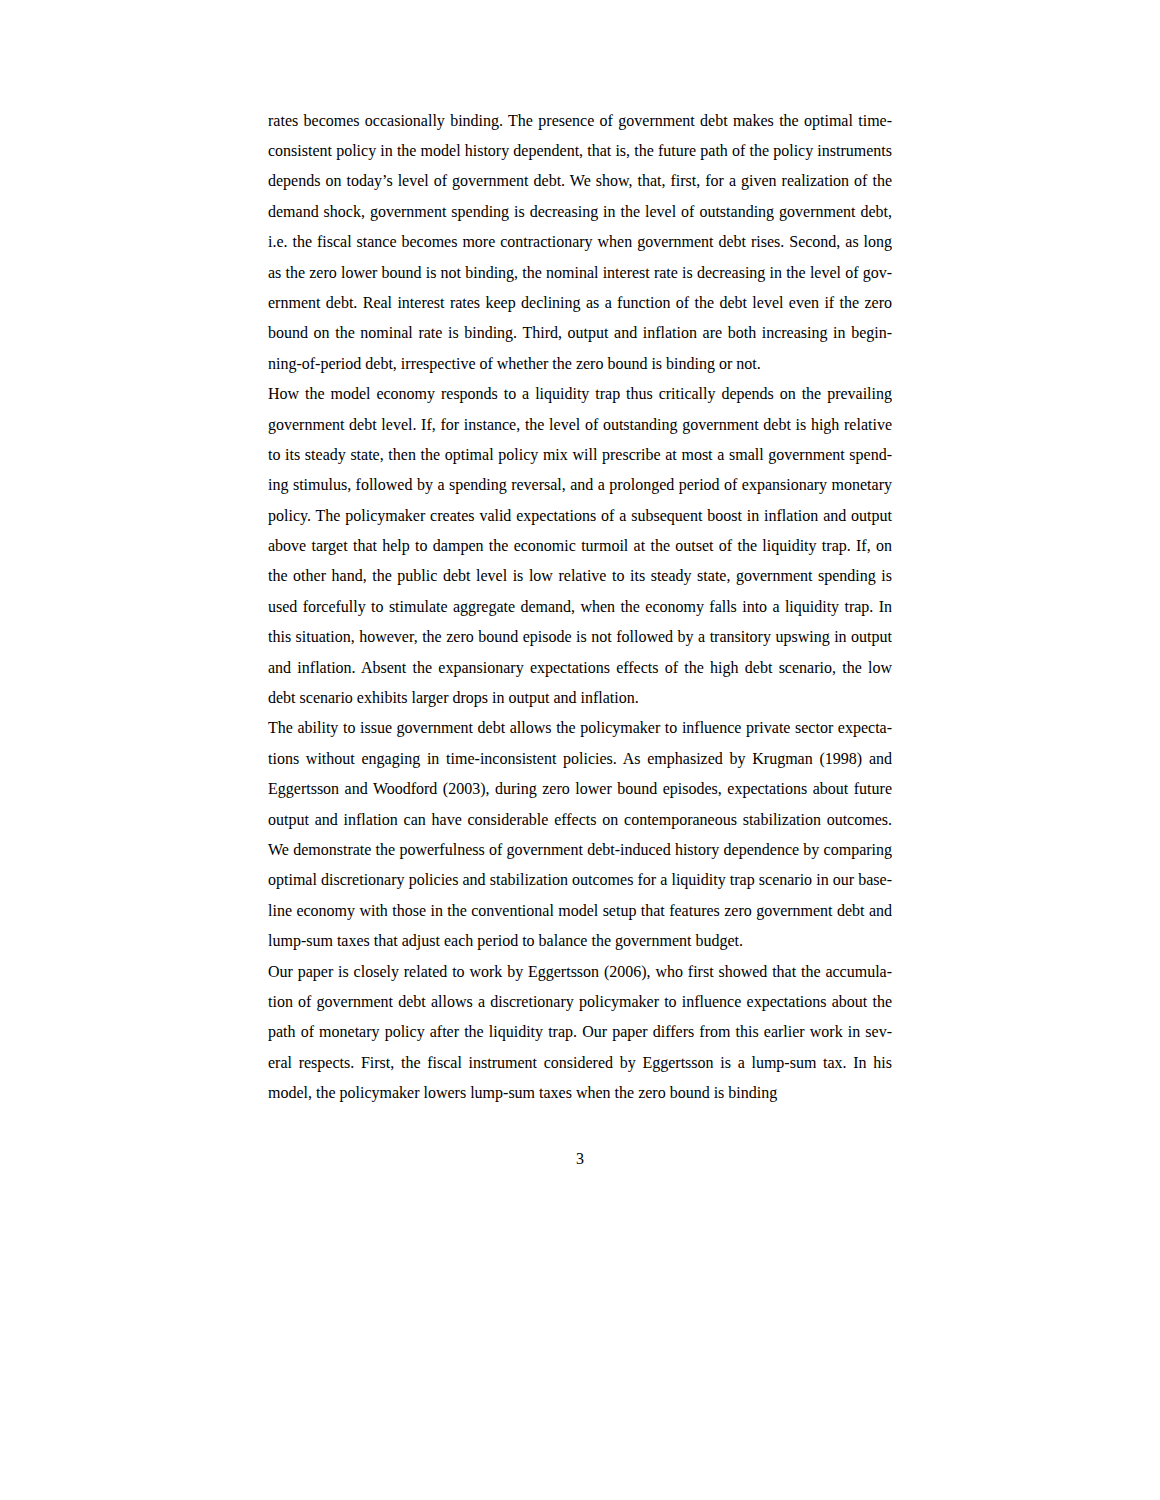rates becomes occasionally binding. The presence of government debt makes the optimal time-consistent policy in the model history dependent, that is, the future path of the policy instruments depends on today’s level of government debt. We show, that, first, for a given realization of the demand shock, government spending is decreasing in the level of outstanding government debt, i.e. the fiscal stance becomes more contractionary when government debt rises. Second, as long as the zero lower bound is not binding, the nominal interest rate is decreasing in the level of government debt. Real interest rates keep declining as a function of the debt level even if the zero bound on the nominal rate is binding. Third, output and inflation are both increasing in beginning-of-period debt, irrespective of whether the zero bound is binding or not.
How the model economy responds to a liquidity trap thus critically depends on the prevailing government debt level. If, for instance, the level of outstanding government debt is high relative to its steady state, then the optimal policy mix will prescribe at most a small government spending stimulus, followed by a spending reversal, and a prolonged period of expansionary monetary policy. The policymaker creates valid expectations of a subsequent boost in inflation and output above target that help to dampen the economic turmoil at the outset of the liquidity trap. If, on the other hand, the public debt level is low relative to its steady state, government spending is used forcefully to stimulate aggregate demand, when the economy falls into a liquidity trap. In this situation, however, the zero bound episode is not followed by a transitory upswing in output and inflation. Absent the expansionary expectations effects of the high debt scenario, the low debt scenario exhibits larger drops in output and inflation.
The ability to issue government debt allows the policymaker to influence private sector expectations without engaging in time-inconsistent policies. As emphasized by Krugman (1998) and Eggertsson and Woodford (2003), during zero lower bound episodes, expectations about future output and inflation can have considerable effects on contemporaneous stabilization outcomes. We demonstrate the powerfulness of government debt-induced history dependence by comparing optimal discretionary policies and stabilization outcomes for a liquidity trap scenario in our baseline economy with those in the conventional model setup that features zero government debt and lump-sum taxes that adjust each period to balance the government budget.
Our paper is closely related to work by Eggertsson (2006), who first showed that the accumulation of government debt allows a discretionary policymaker to influence expectations about the path of monetary policy after the liquidity trap. Our paper differs from this earlier work in several respects. First, the fiscal instrument considered by Eggertsson is a lump-sum tax. In his model, the policymaker lowers lump-sum taxes when the zero bound is binding
3